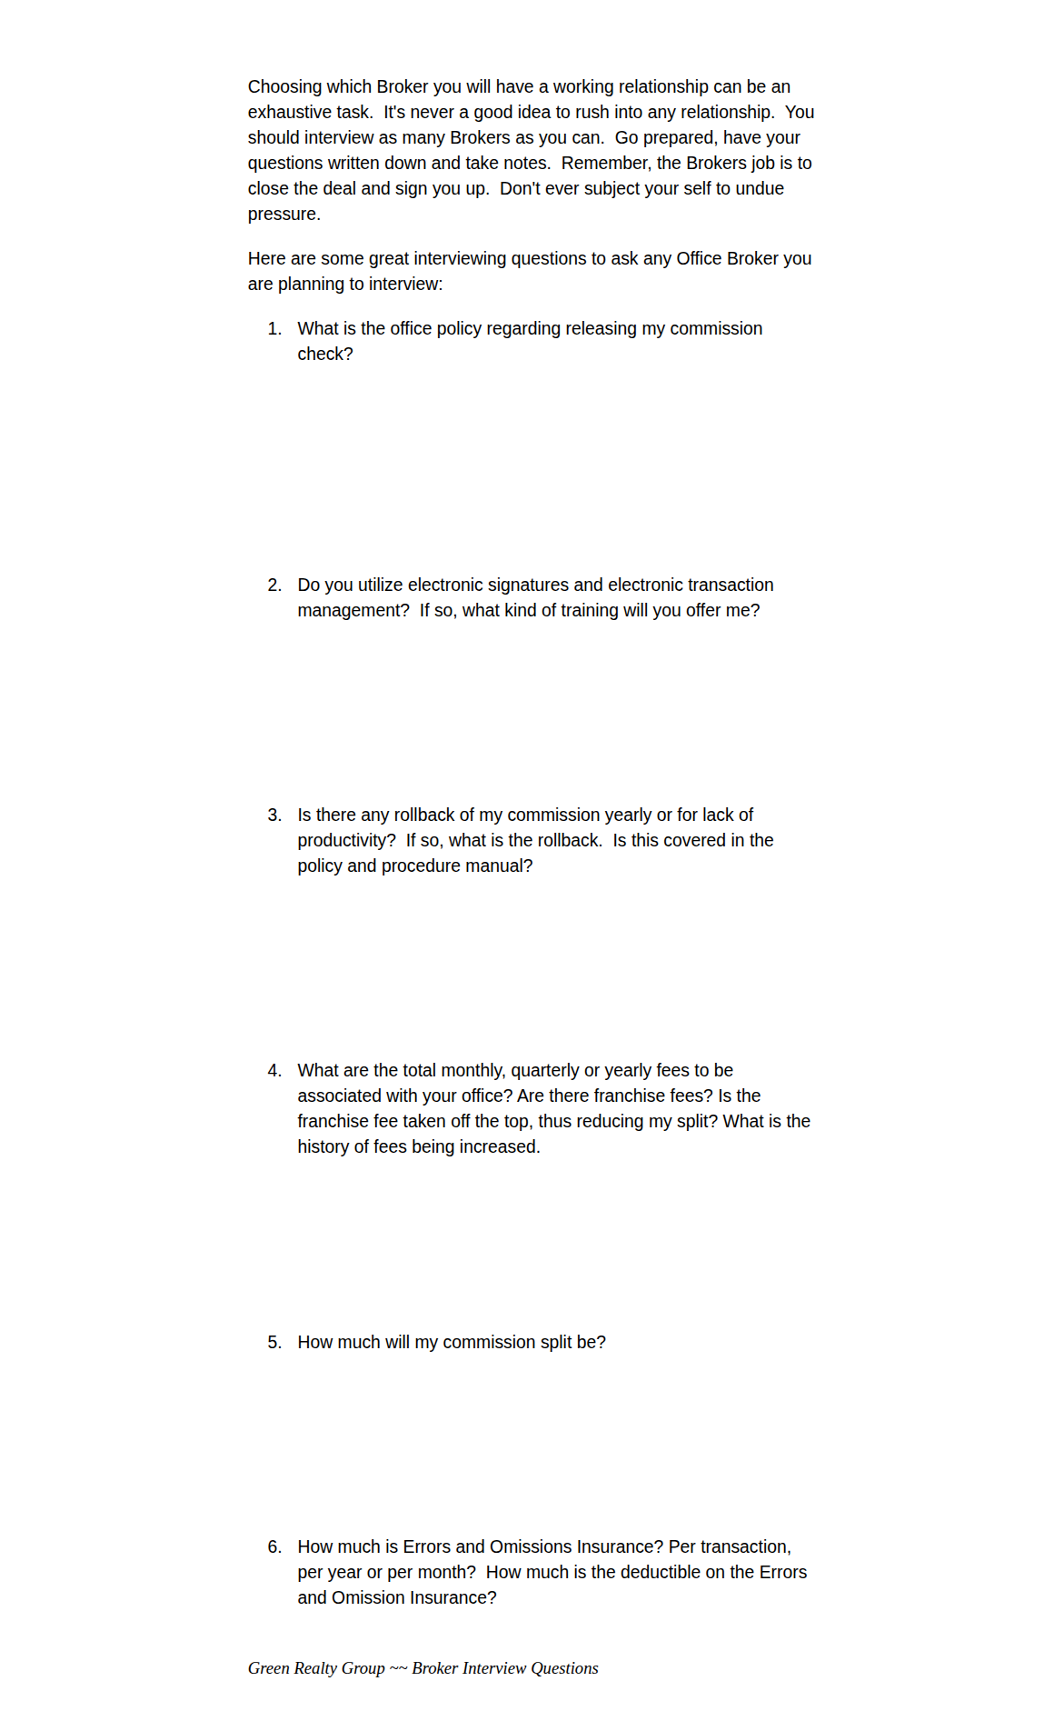Choosing which Broker you will have a working relationship can be an exhaustive task. It's never a good idea to rush into any relationship. You should interview as many Brokers as you can. Go prepared, have your questions written down and take notes. Remember, the Brokers job is to close the deal and sign you up. Don't ever subject your self to undue pressure.
Here are some great interviewing questions to ask any Office Broker you are planning to interview:
What is the office policy regarding releasing my commission check?
Do you utilize electronic signatures and electronic transaction management? If so, what kind of training will you offer me?
Is there any rollback of my commission yearly or for lack of productivity? If so, what is the rollback. Is this covered in the policy and procedure manual?
What are the total monthly, quarterly or yearly fees to be associated with your office? Are there franchise fees? Is the franchise fee taken off the top, thus reducing my split? What is the history of fees being increased.
How much will my commission split be?
How much is Errors and Omissions Insurance? Per transaction, per year or per month? How much is the deductible on the Errors and Omission Insurance?
Green Realty Group ~~ Broker Interview Questions